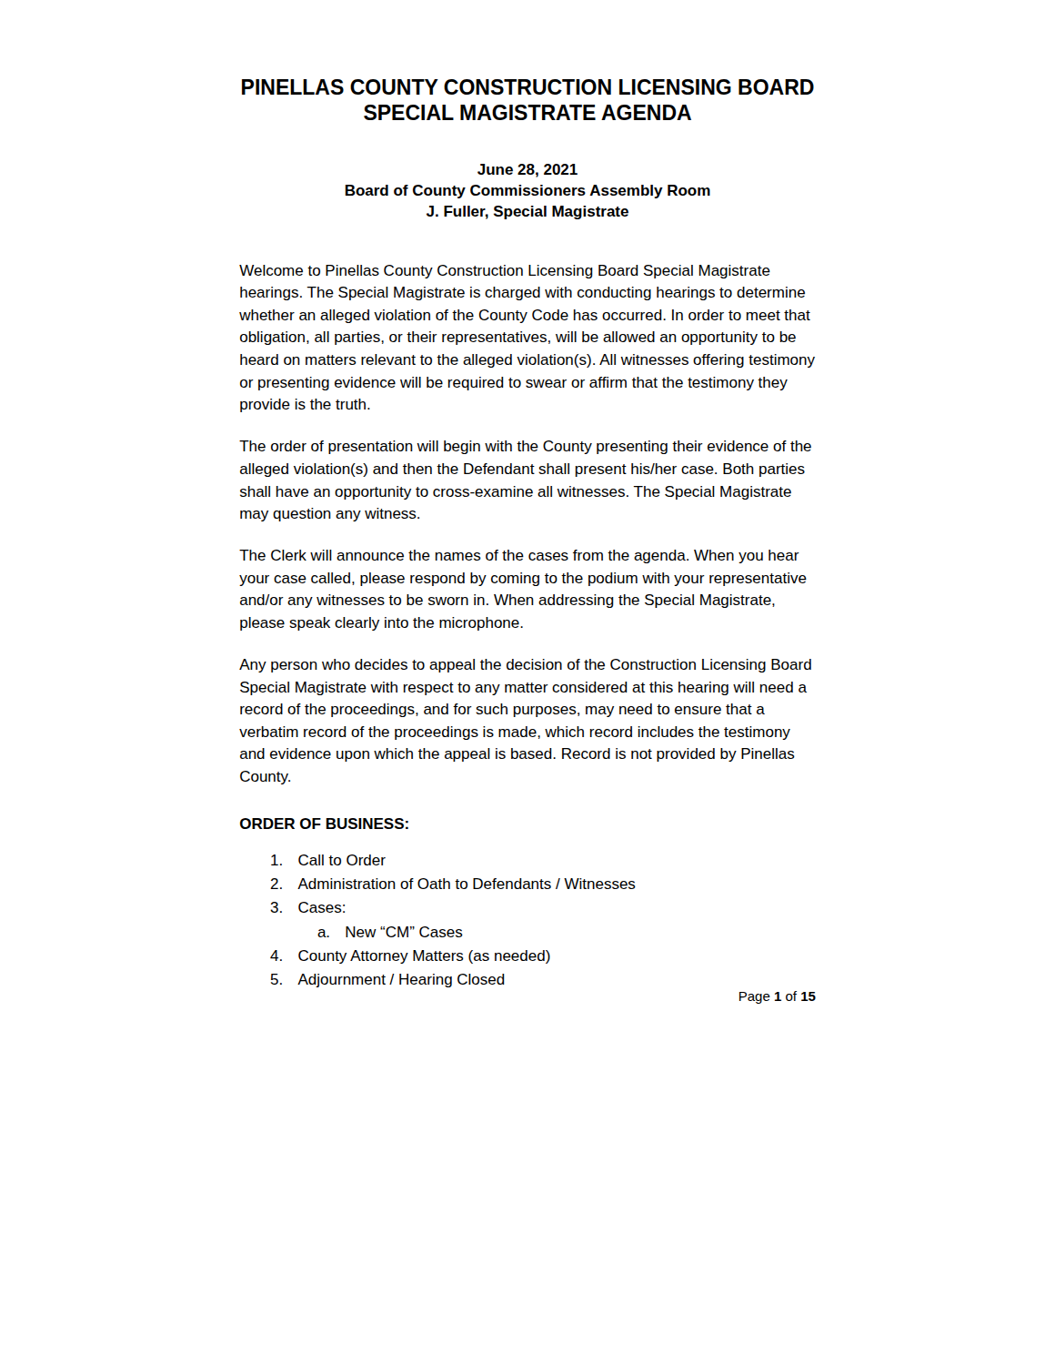PINELLAS COUNTY CONSTRUCTION LICENSING BOARD
SPECIAL MAGISTRATE AGENDA
June 28, 2021
Board of County Commissioners Assembly Room
J. Fuller, Special Magistrate
Welcome to Pinellas County Construction Licensing Board Special Magistrate hearings. The Special Magistrate is charged with conducting hearings to determine whether an alleged violation of the County Code has occurred. In order to meet that obligation, all parties, or their representatives, will be allowed an opportunity to be heard on matters relevant to the alleged violation(s). All witnesses offering testimony or presenting evidence will be required to swear or affirm that the testimony they provide is the truth.
The order of presentation will begin with the County presenting their evidence of the alleged violation(s) and then the Defendant shall present his/her case. Both parties shall have an opportunity to cross-examine all witnesses. The Special Magistrate may question any witness.
The Clerk will announce the names of the cases from the agenda. When you hear your case called, please respond by coming to the podium with your representative and/or any witnesses to be sworn in. When addressing the Special Magistrate, please speak clearly into the microphone.
Any person who decides to appeal the decision of the Construction Licensing Board Special Magistrate with respect to any matter considered at this hearing will need a record of the proceedings, and for such purposes, may need to ensure that a verbatim record of the proceedings is made, which record includes the testimony and evidence upon which the appeal is based. Record is not provided by Pinellas County.
ORDER OF BUSINESS:
Call to Order
Administration of Oath to Defendants / Witnesses
Cases:
New “CM” Cases
County Attorney Matters (as needed)
Adjournment / Hearing Closed
Page 1 of 15